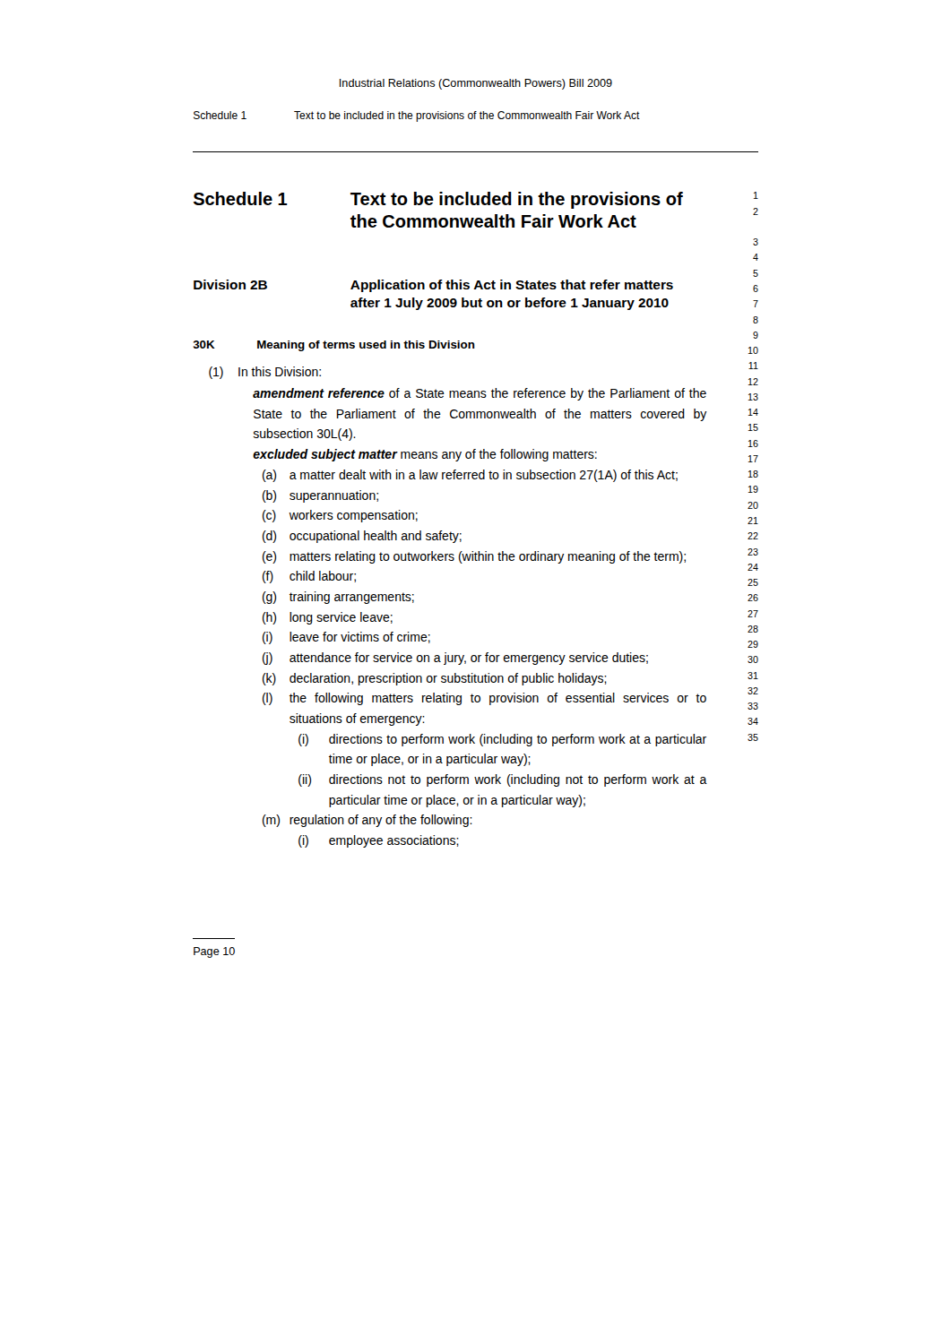Industrial Relations (Commonwealth Powers) Bill 2009
Schedule 1
Text to be included in the provisions of the Commonwealth Fair Work Act
Schedule 1
Text to be included in the provisions of the Commonwealth Fair Work Act
Division 2B
Application of this Act in States that refer matters after 1 July 2009 but on or before 1 January 2010
30K
Meaning of terms used in this Division
(1)
In this Division:
amendment reference of a State means the reference by the Parliament of the State to the Parliament of the Commonwealth of the matters covered by subsection 30L(4).
excluded subject matter means any of the following matters:
(a)
a matter dealt with in a law referred to in subsection 27(1A) of this Act;
(b)
superannuation;
(c)
workers compensation;
(d)
occupational health and safety;
(e)
matters relating to outworkers (within the ordinary meaning of the term);
(f)
child labour;
(g)
training arrangements;
(h)
long service leave;
(i)
leave for victims of crime;
(j)
attendance for service on a jury, or for emergency service duties;
(k)
declaration, prescription or substitution of public holidays;
(l)
the following matters relating to provision of essential services or to situations of emergency:
(i)
directions to perform work (including to perform work at a particular time or place, or in a particular way);
(ii)
directions not to perform work (including not to perform work at a particular time or place, or in a particular way);
(m)
regulation of any of the following:
(i)
employee associations;
1
2
3
4
5
6
7
8
9
10
11
12
13
14
15
16
17
18
19
20
21
22
23
24
25
26
27
28
29
30
31
32
33
34
35
Page 10